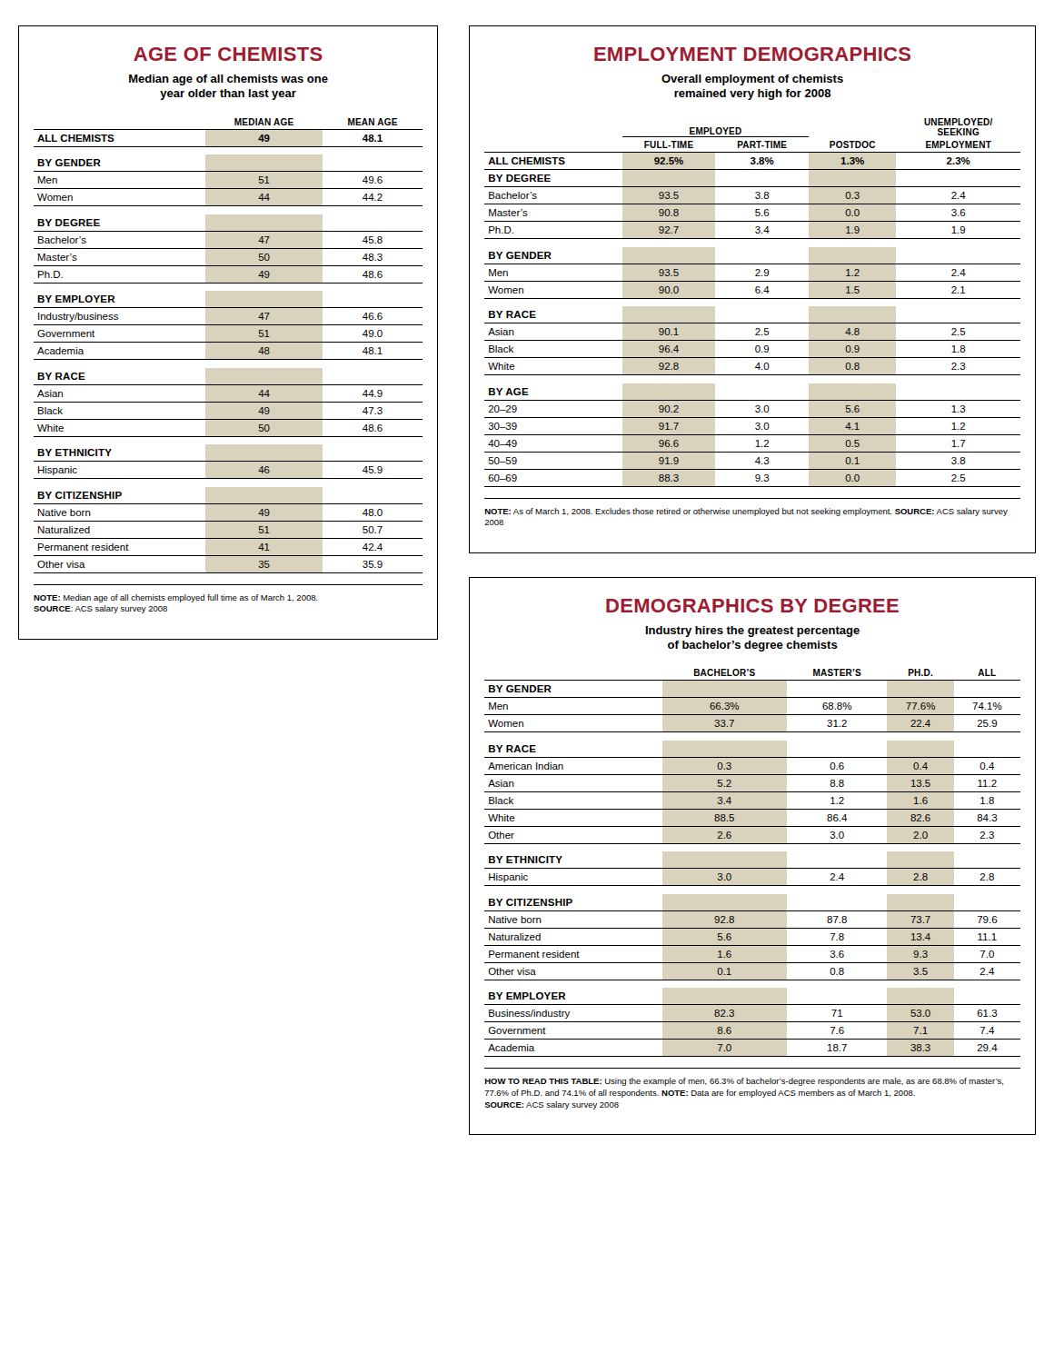Age of Chemists
Median age of all chemists was one
year older than last year
| | MEDIAN AGE | MEAN AGE |
| --- | --- | --- |
| ALL CHEMISTS | 49 | 48.1 |
| BY GENDER | | |
| Men | 51 | 49.6 |
| Women | 44 | 44.2 |
| BY DEGREE | | |
| Bachelor’s | 47 | 45.8 |
| Master’s | 50 | 48.3 |
| Ph.D. | 49 | 48.6 |
| BY EMPLOYER | | |
| Industry/business | 47 | 46.6 |
| Government | 51 | 49.0 |
| Academia | 48 | 48.1 |
| BY RACE | | |
| Asian | 44 | 44.9 |
| Black | 49 | 47.3 |
| White | 50 | 48.6 |
| BY ETHNICITY | | |
| Hispanic | 46 | 45.9 |
| BY CITIZENSHIP | | |
| Native born | 49 | 48.0 |
| Naturalized | 51 | 50.7 |
| Permanent resident | 41 | 42.4 |
| Other visa | 35 | 35.9 |
NOTE: Median age of all chemists employed full time as of March 1, 2008.
SOURCE: ACS salary survey 2008
Employment Demographics
Overall employment of chemists
remained very high for 2008
| | EMPLOYED | | UNEMPLOYED/ SEEKING |
| --- | --- | --- | --- |
| | FULL-TIME | PART-TIME | POSTDOC | EMPLOYMENT |
| ALL CHEMISTS | 92.5% | 3.8% | 1.3% | 2.3% |
| BY DEGREE | | | | |
| Bachelor’s | 93.5 | 3.8 | 0.3 | 2.4 |
| Master’s | 90.8 | 5.6 | 0.0 | 3.6 |
| Ph.D. | 92.7 | 3.4 | 1.9 | 1.9 |
| BY GENDER | | | | |
| Men | 93.5 | 2.9 | 1.2 | 2.4 |
| Women | 90.0 | 6.4 | 1.5 | 2.1 |
| BY RACE | | | | |
| Asian | 90.1 | 2.5 | 4.8 | 2.5 |
| Black | 96.4 | 0.9 | 0.9 | 1.8 |
| White | 92.8 | 4.0 | 0.8 | 2.3 |
| BY AGE | | | | |
| 20–29 | 90.2 | 3.0 | 5.6 | 1.3 |
| 30–39 | 91.7 | 3.0 | 4.1 | 1.2 |
| 40–49 | 96.6 | 1.2 | 0.5 | 1.7 |
| 50–59 | 91.9 | 4.3 | 0.1 | 3.8 |
| 60–69 | 88.3 | 9.3 | 0.0 | 2.5 |
NOTE: As of March 1, 2008. Excludes those retired or otherwise unemployed but not seeking employment. SOURCE: ACS salary survey 2008
Demographics by Degree
Industry hires the greatest percentage
of bachelor’s degree chemists
| | BACHELOR’S | MASTER’S | PH.D. | ALL |
| --- | --- | --- | --- | --- |
| BY GENDER | | | | |
| Men | 66.3% | 68.8% | 77.6% | 74.1% |
| Women | 33.7 | 31.2 | 22.4 | 25.9 |
| BY RACE | | | | |
| American Indian | 0.3 | 0.6 | 0.4 | 0.4 |
| Asian | 5.2 | 8.8 | 13.5 | 11.2 |
| Black | 3.4 | 1.2 | 1.6 | 1.8 |
| White | 88.5 | 86.4 | 82.6 | 84.3 |
| Other | 2.6 | 3.0 | 2.0 | 2.3 |
| BY ETHNICITY | | | | |
| Hispanic | 3.0 | 2.4 | 2.8 | 2.8 |
| BY CITIZENSHIP | | | | |
| Native born | 92.8 | 87.8 | 73.7 | 79.6 |
| Naturalized | 5.6 | 7.8 | 13.4 | 11.1 |
| Permanent resident | 1.6 | 3.6 | 9.3 | 7.0 |
| Other visa | 0.1 | 0.8 | 3.5 | 2.4 |
| BY EMPLOYER | | | | |
| Business/industry | 82.3 | 71 | 53.0 | 61.3 |
| Government | 8.6 | 7.6 | 7.1 | 7.4 |
| Academia | 7.0 | 18.7 | 38.3 | 29.4 |
HOW TO READ THIS TABLE: Using the example of men, 66.3% of bachelor’s-degree respondents are male, as are 68.8% of master’s, 77.6% of Ph.D. and 74.1% of all respondents. NOTE: Data are for employed ACS members as of March 1, 2008.
SOURCE: ACS salary survey 2008